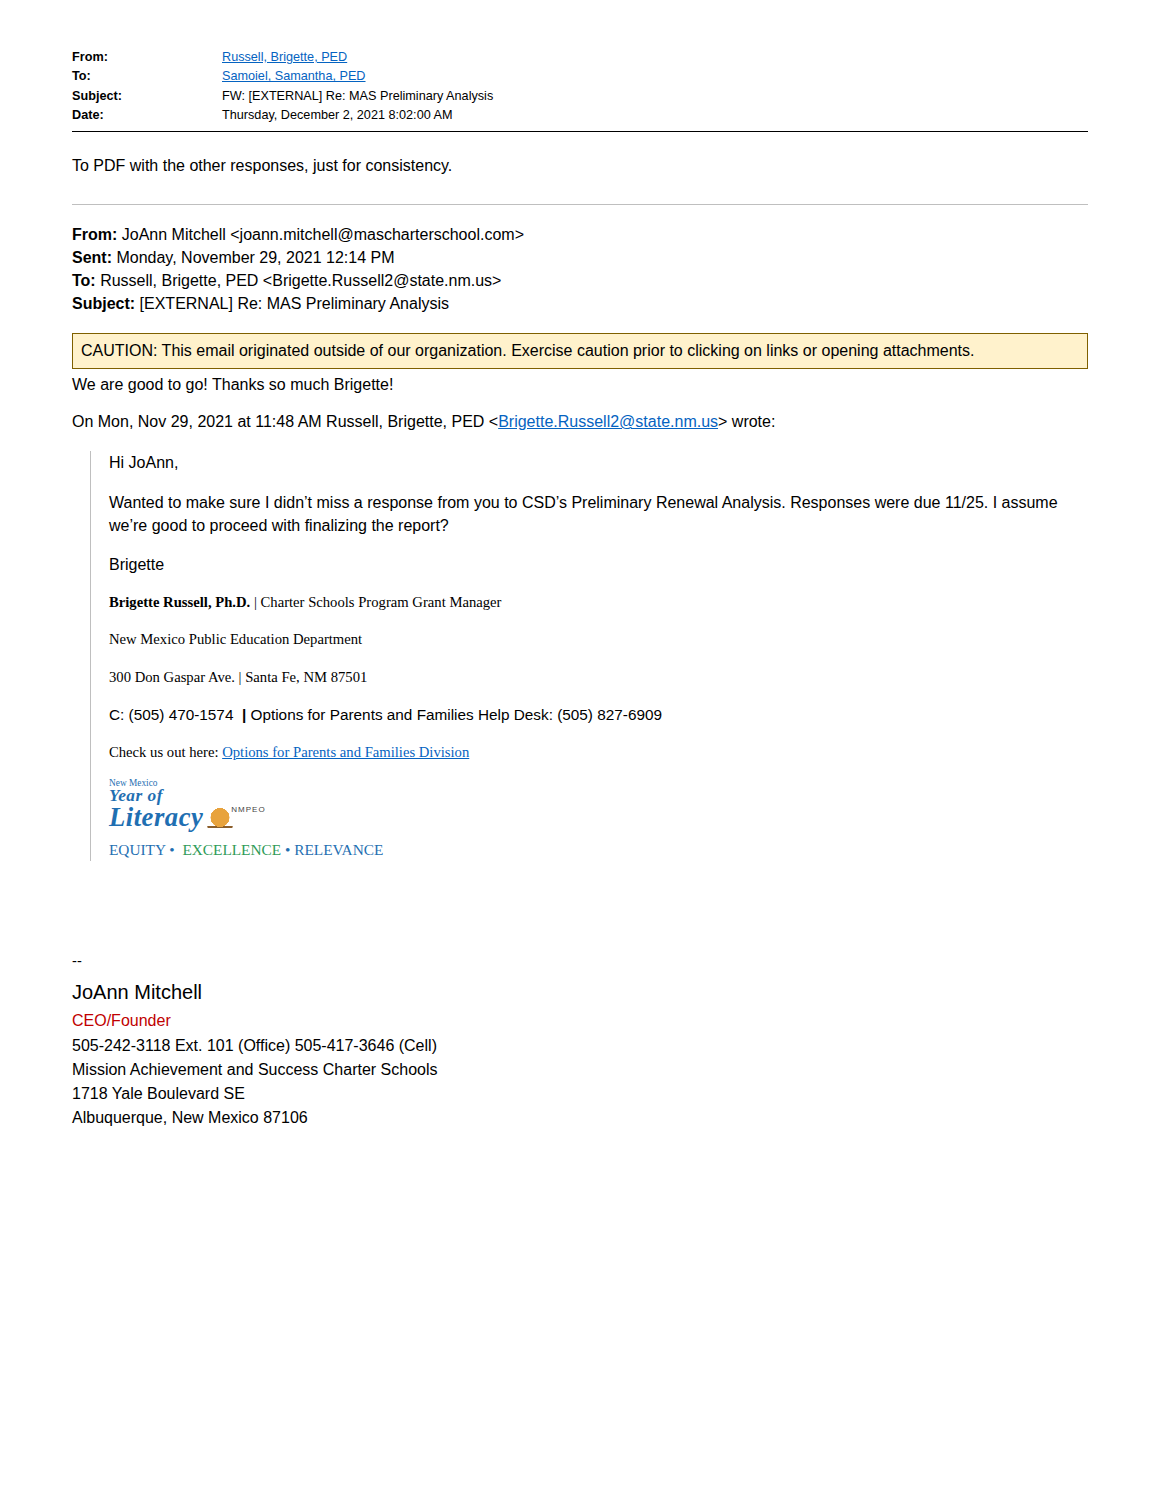| From: | Russell, Brigette, PED |
| To: | Samoiel, Samantha, PED |
| Subject: | FW: [EXTERNAL] Re: MAS Preliminary Analysis |
| Date: | Thursday, December 2, 2021 8:02:00 AM |
To PDF with the other responses, just for consistency.
From: JoAnn Mitchell <joann.mitchell@mascharterschool.com>
Sent: Monday, November 29, 2021 12:14 PM
To: Russell, Brigette, PED <Brigette.Russell2@state.nm.us>
Subject: [EXTERNAL] Re: MAS Preliminary Analysis
CAUTION: This email originated outside of our organization. Exercise caution prior to clicking on links or opening attachments.
We are good to go! Thanks so much Brigette!
On Mon, Nov 29, 2021 at 11:48 AM Russell, Brigette, PED <Brigette.Russell2@state.nm.us> wrote:
Hi JoAnn,
Wanted to make sure I didn’t miss a response from you to CSD’s Preliminary Renewal Analysis. Responses were due 11/25. I assume we’re good to proceed with finalizing the report?
Brigette
Brigette Russell, Ph.D. | Charter Schools Program Grant Manager
New Mexico Public Education Department
300 Don Gaspar Ave. | Santa Fe, NM 87501
C: (505) 470-1574 | Options for Parents and Families Help Desk: (505) 827-6909
Check us out here: Options for Parents and Families Division
New Mexico Year of
Literacy NMPEO
EQUITY • EXCELLENCE • RELEVANCE
--
JoAnn Mitchell
CEO/Founder
505-242-3118 Ext. 101 (Office) 505-417-3646 (Cell)
Mission Achievement and Success Charter Schools
1718 Yale Boulevard SE
Albuquerque, New Mexico 87106